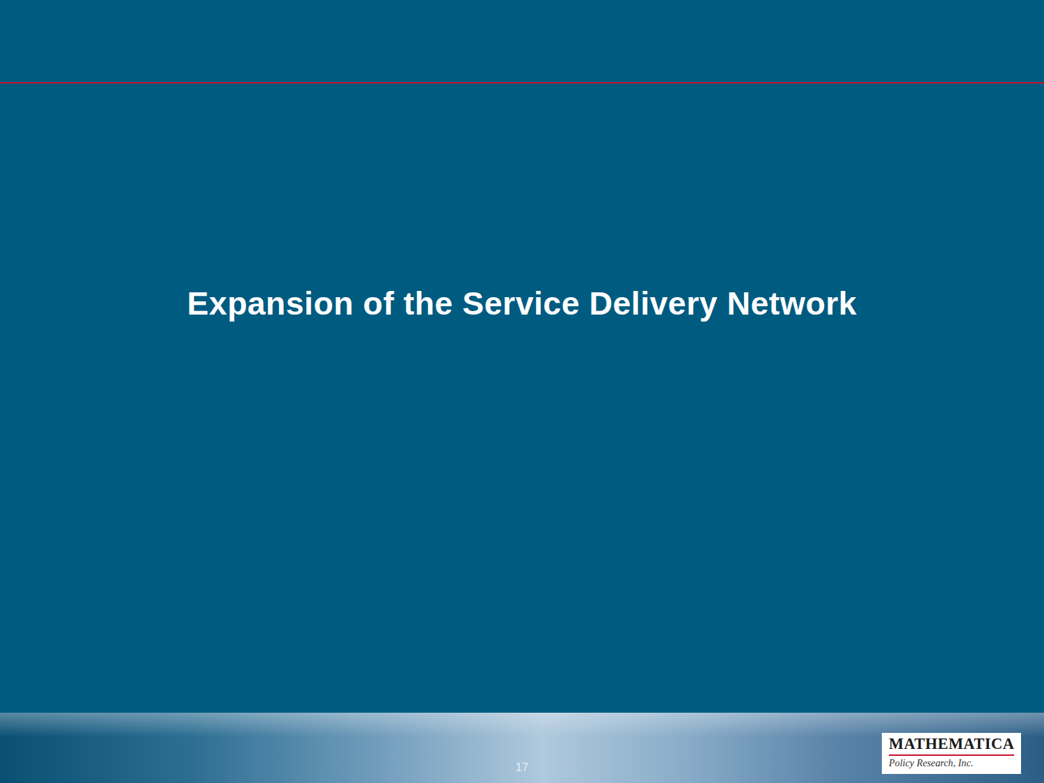Expansion of the Service Delivery Network
17
MATHEMATICA Policy Research, Inc.